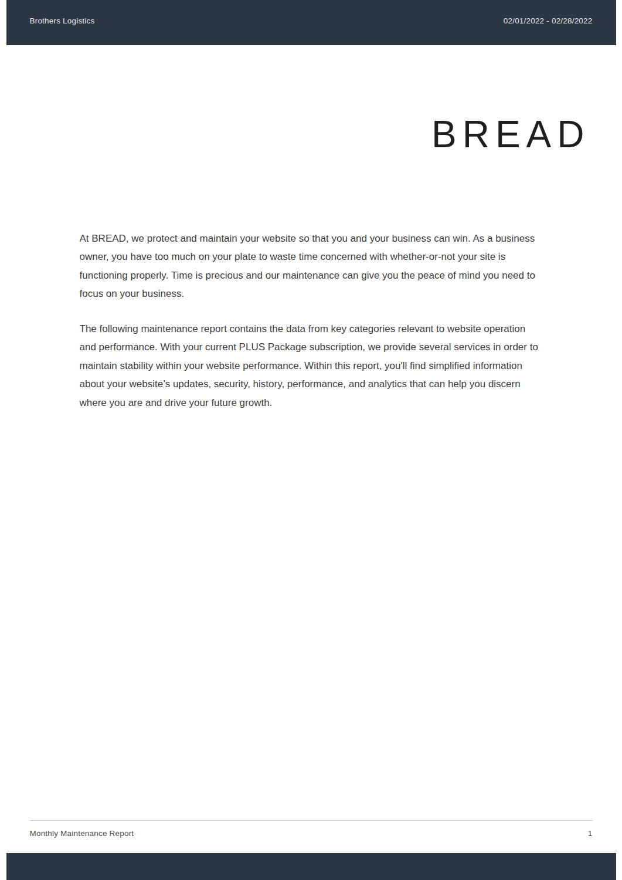Brothers Logistics
02/01/2022 - 02/28/2022
BREAD
At BREAD, we protect and maintain your website so that you and your business can win. As a business owner, you have too much on your plate to waste time concerned with whether-or-not your site is functioning properly. Time is precious and our maintenance can give you the peace of mind you need to focus on your business.
The following maintenance report contains the data from key categories relevant to website operation and performance. With your current PLUS Package subscription, we provide several services in order to maintain stability within your website performance. Within this report, you'll find simplified information about your website’s updates, security, history, performance, and analytics that can help you discern where you are and drive your future growth.
Monthly Maintenance Report 1